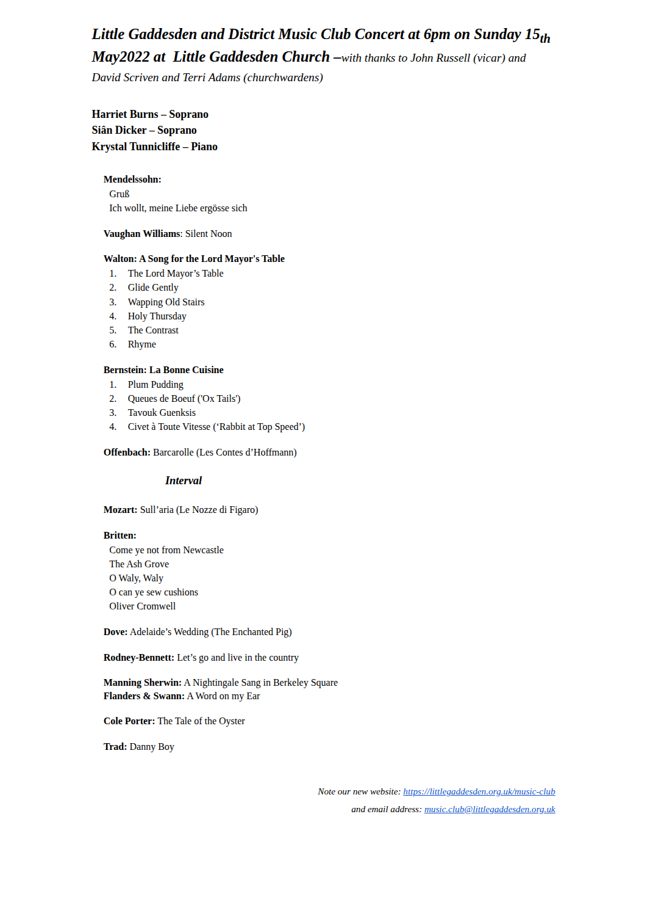Little Gaddesden and District Music Club Concert at 6pm on Sunday 15th May2022 at Little Gaddesden Church –with thanks to John Russell (vicar) and David Scriven and Terri Adams (churchwardens)
Harriet Burns – Soprano
Siân Dicker – Soprano
Krystal Tunnicliffe – Piano
Mendelssohn:
Gruß
Ich wollt, meine Liebe ergösse sich
Vaughan Williams: Silent Noon
Walton: A Song for the Lord Mayor's Table
The Lord Mayor’s Table
Glide Gently
Wapping Old Stairs
Holy Thursday
The Contrast
Rhyme
Bernstein: La Bonne Cuisine
Plum Pudding
Queues de Boeuf ('Ox Tails')
Tavouk Guenksis
Civet à Toute Vitesse (‘Rabbit at Top Speed’)
Offenbach: Barcarolle (Les Contes d’Hoffmann)
Interval
Mozart: Sull’aria (Le Nozze di Figaro)
Britten:
Come ye not from Newcastle
The Ash Grove
O Waly, Waly
O can ye sew cushions
Oliver Cromwell
Dove: Adelaide’s Wedding (The Enchanted Pig)
Rodney-Bennett: Let’s go and live in the country
Manning Sherwin: A Nightingale Sang in Berkeley Square
Flanders & Swann: A Word on my Ear
Cole Porter: The Tale of the Oyster
Trad: Danny Boy
Note our new website: https://littlegaddesden.org.uk/music-club
and email address: music.club@littlegaddesden.org.uk